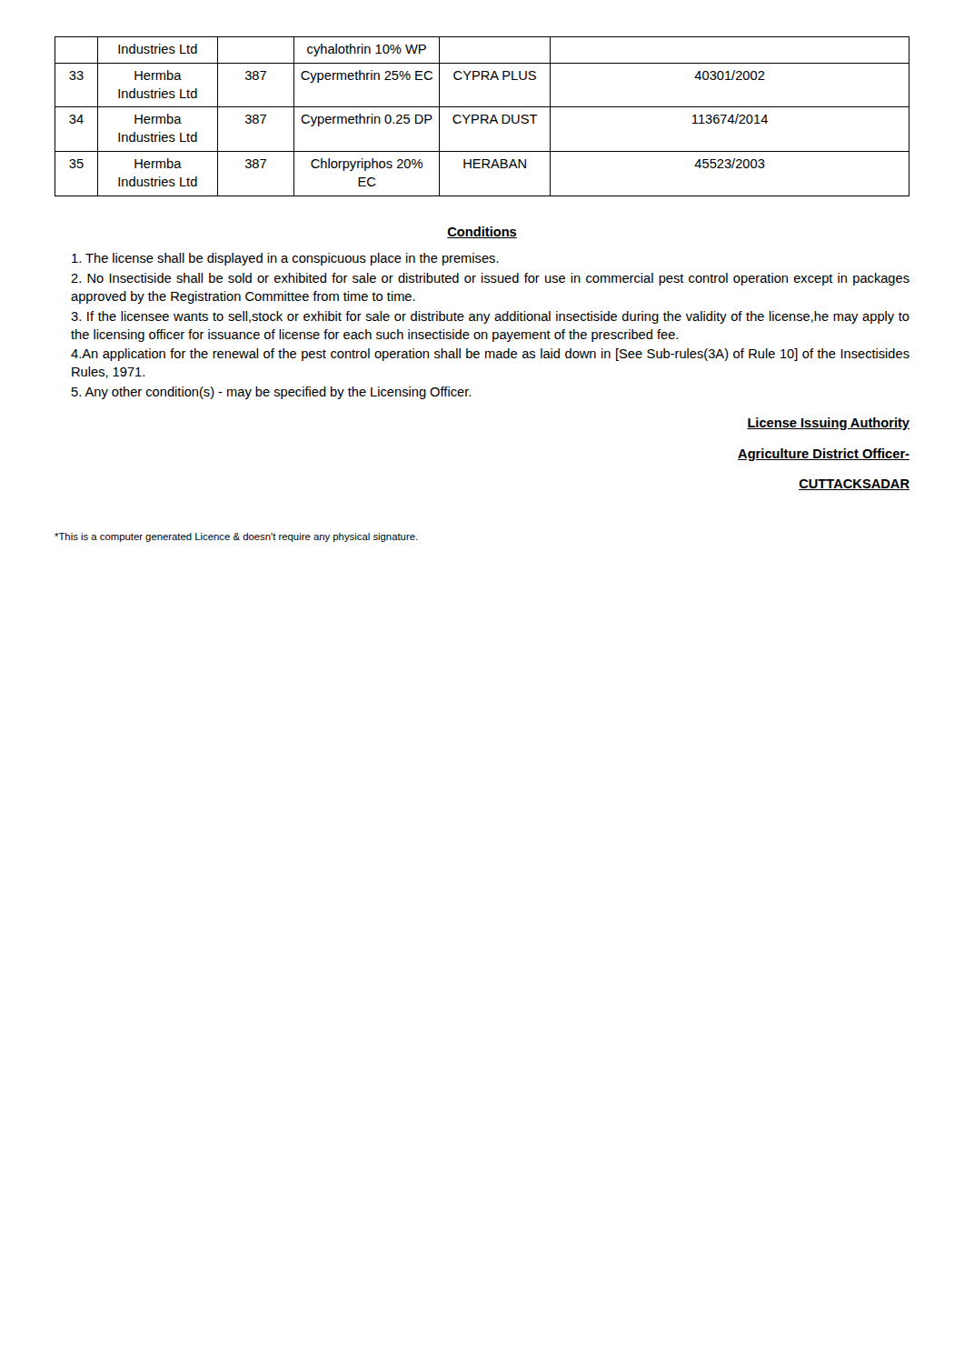| | Industries Ltd | | cyhalothrin 10% WP | | |
| 33 | Hermba Industries Ltd | 387 | Cypermethrin 25% EC | CYPRA PLUS | 40301/2002 |
| 34 | Hermba Industries Ltd | 387 | Cypermethrin 0.25 DP | CYPRA DUST | 113674/2014 |
| 35 | Hermba Industries Ltd | 387 | Chlorpyriphos 20% EC | HERABAN | 45523/2003 |
Conditions
1. The license shall be displayed in a conspicuous place in the premises.
2. No Insectiside shall be sold or exhibited for sale or distributed or issued for use in commercial pest control operation except in packages approved by the Registration Committee from time to time.
3. If the licensee wants to sell,stock or exhibit for sale or distribute any additional insectiside during the validity of the license,he may apply to the licensing officer for issuance of license for each such insectiside on payement of the prescribed fee.
4.An application for the renewal of the pest control operation shall be made as laid down in [See Sub-rules(3A) of Rule 10] of the Insectisides Rules, 1971.
5. Any other condition(s) - may be specified by the Licensing Officer.
License Issuing Authority
Agriculture District Officer-
CUTTACKSADAR
*This is a computer generated Licence & doesn't require any physical signature.